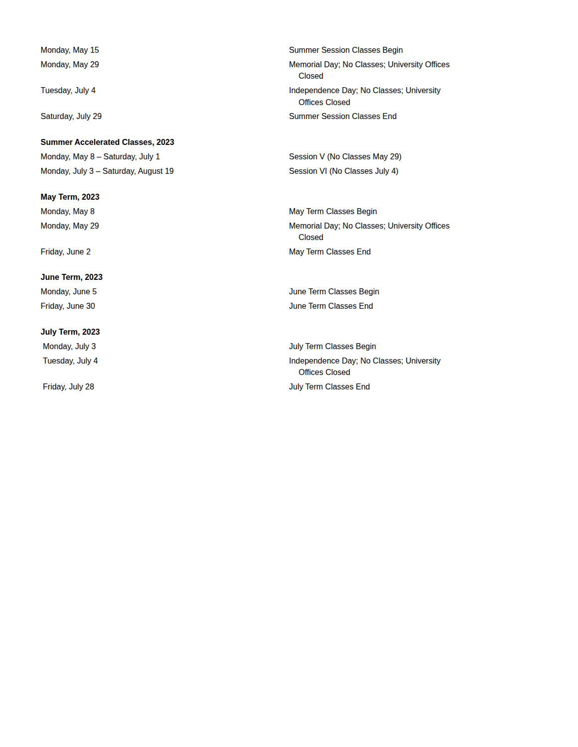| Monday, May 15 | Summer Session Classes Begin |
| Monday, May 29 | Memorial Day; No Classes; University Offices Closed |
| Tuesday, July 4 | Independence Day; No Classes; University Offices Closed |
| Saturday, July 29 | Summer Session Classes End |
| Summer Accelerated Classes, 2023 | |
| Monday, May 8 – Saturday, July 1 | Session V (No Classes May 29) |
| Monday, July 3 – Saturday, August 19 | Session VI (No Classes July 4) |
| May Term, 2023 | |
| Monday, May 8 | May Term Classes Begin |
| Monday, May 29 | Memorial Day; No Classes; University Offices Closed |
| Friday, June 2 | May Term Classes End |
| June Term, 2023 | |
| Monday, June 5 | June Term Classes Begin |
| Friday, June 30 | June Term Classes End |
| July Term, 2023 | |
| Monday, July 3 | July Term Classes Begin |
| Tuesday, July 4 | Independence Day; No Classes; University Offices Closed |
| Friday, July 28 | July Term Classes End |